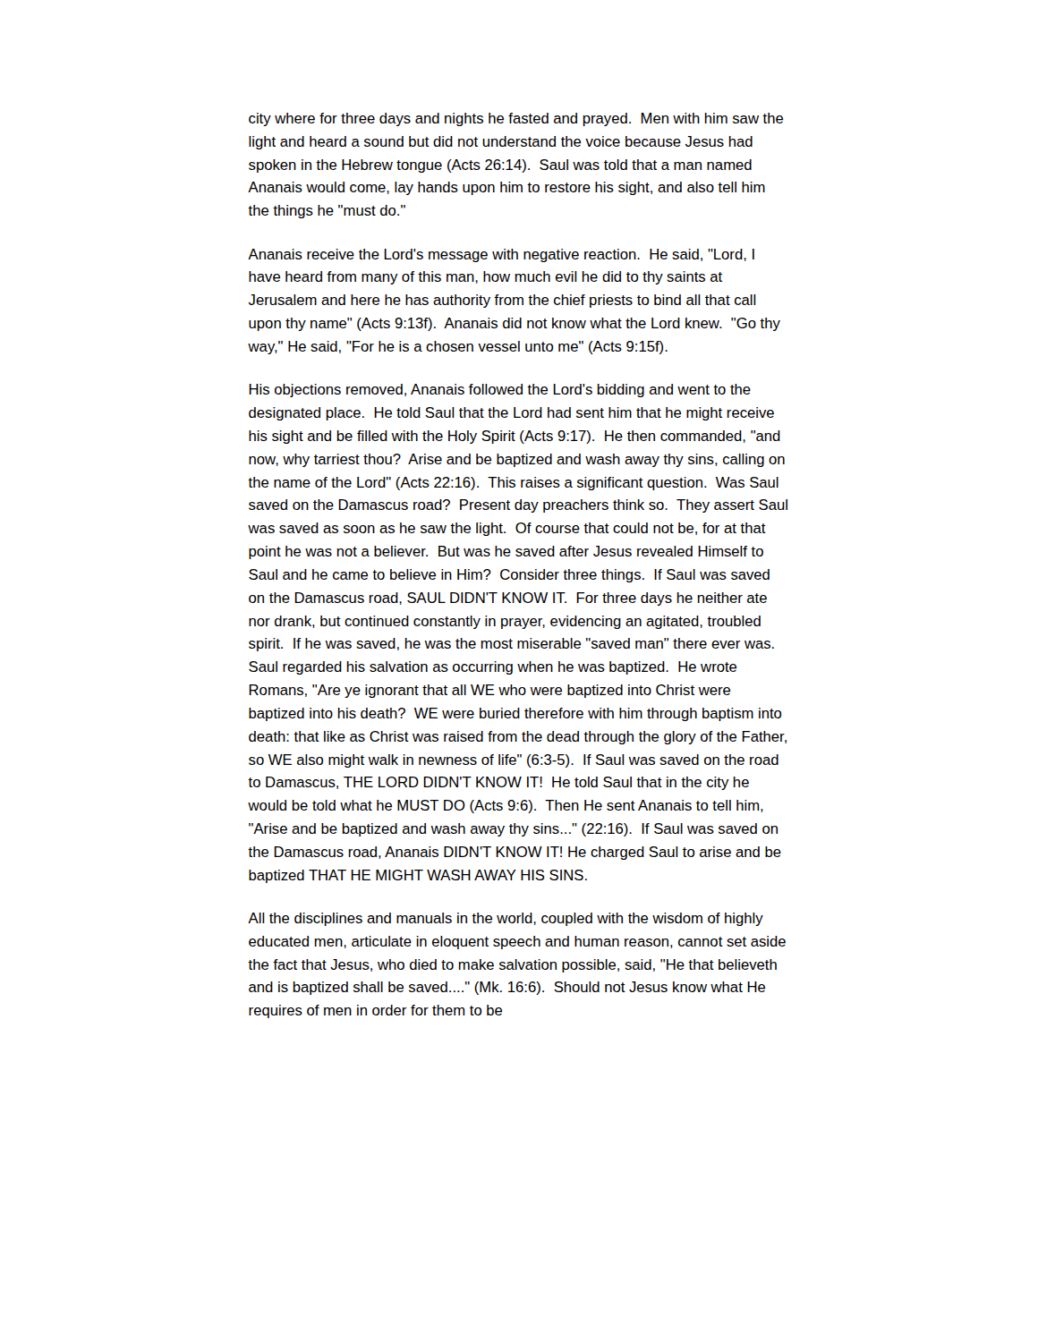city where for three days and nights he fasted and prayed. Men with him saw the light and heard a sound but did not understand the voice because Jesus had spoken in the Hebrew tongue (Acts 26:14). Saul was told that a man named Ananais would come, lay hands upon him to restore his sight, and also tell him the things he "must do."
Ananais receive the Lord's message with negative reaction. He said, "Lord, I have heard from many of this man, how much evil he did to thy saints at Jerusalem and here he has authority from the chief priests to bind all that call upon thy name" (Acts 9:13f). Ananais did not know what the Lord knew. "Go thy way," He said, "For he is a chosen vessel unto me" (Acts 9:15f).
His objections removed, Ananais followed the Lord's bidding and went to the designated place. He told Saul that the Lord had sent him that he might receive his sight and be filled with the Holy Spirit (Acts 9:17). He then commanded, "and now, why tarriest thou? Arise and be baptized and wash away thy sins, calling on the name of the Lord" (Acts 22:16). This raises a significant question. Was Saul saved on the Damascus road? Present day preachers think so. They assert Saul was saved as soon as he saw the light. Of course that could not be, for at that point he was not a believer. But was he saved after Jesus revealed Himself to Saul and he came to believe in Him? Consider three things. If Saul was saved on the Damascus road, SAUL DIDN'T KNOW IT. For three days he neither ate nor drank, but continued constantly in prayer, evidencing an agitated, troubled spirit. If he was saved, he was the most miserable "saved man" there ever was. Saul regarded his salvation as occurring when he was baptized. He wrote Romans, "Are ye ignorant that all WE who were baptized into Christ were baptized into his death? WE were buried therefore with him through baptism into death: that like as Christ was raised from the dead through the glory of the Father, so WE also might walk in newness of life" (6:3-5). If Saul was saved on the road to Damascus, THE LORD DIDN'T KNOW IT! He told Saul that in the city he would be told what he MUST DO (Acts 9:6). Then He sent Ananais to tell him, "Arise and be baptized and wash away thy sins..." (22:16). If Saul was saved on the Damascus road, Ananais DIDN'T KNOW IT! He charged Saul to arise and be baptized THAT HE MIGHT WASH AWAY HIS SINS.
All the disciplines and manuals in the world, coupled with the wisdom of highly educated men, articulate in eloquent speech and human reason, cannot set aside the fact that Jesus, who died to make salvation possible, said, "He that believeth and is baptized shall be saved...." (Mk. 16:6). Should not Jesus know what He requires of men in order for them to be